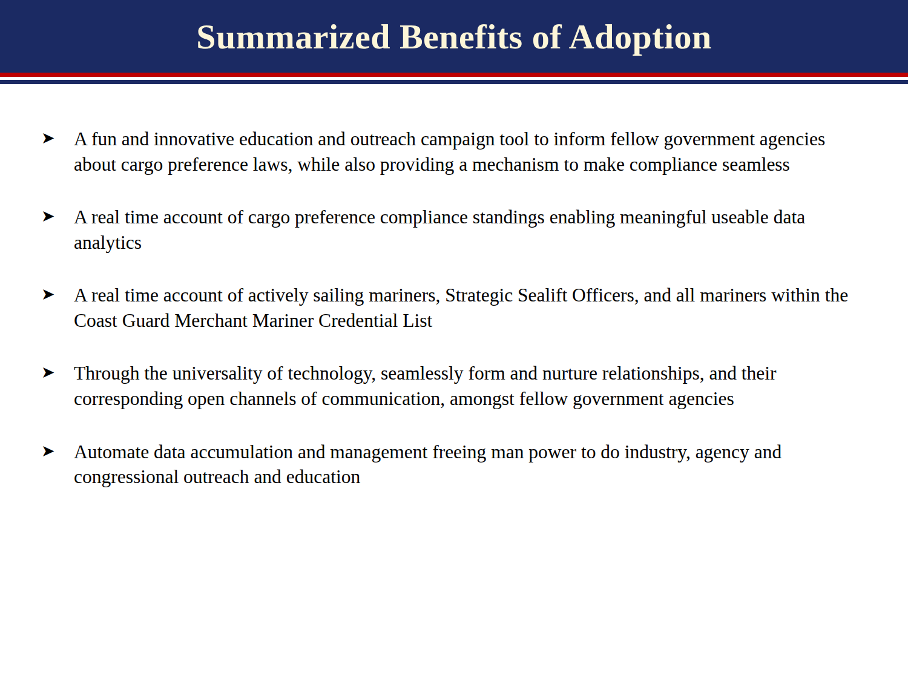Summarized Benefits of Adoption
A fun and innovative education and outreach campaign tool to inform fellow government agencies about cargo preference laws, while also providing a mechanism to make compliance seamless
A real time account of cargo preference compliance standings enabling meaningful useable data analytics
A real time account of actively sailing mariners, Strategic Sealift Officers, and all mariners within the Coast Guard Merchant Mariner Credential List
Through the universality of technology, seamlessly form and nurture relationships, and their corresponding open channels of communication, amongst fellow government agencies
Automate data accumulation and management freeing man power to do industry, agency and congressional outreach and education